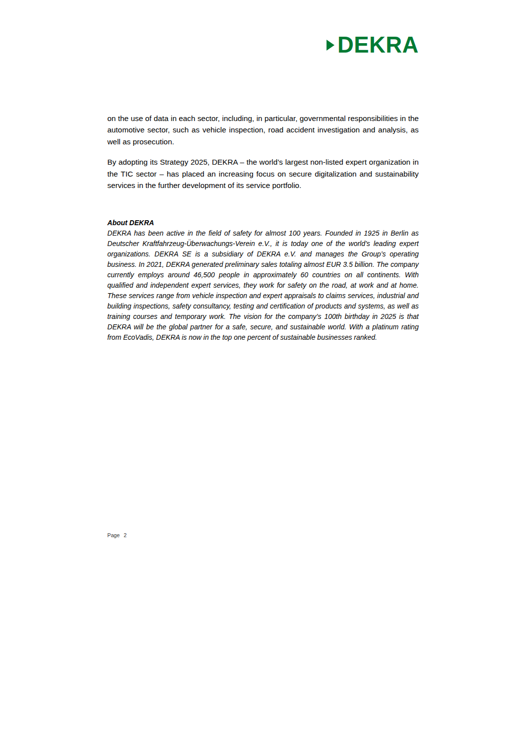DEKRA
on the use of data in each sector, including, in particular, governmental responsibilities in the automotive sector, such as vehicle inspection, road accident investigation and analysis, as well as prosecution.
By adopting its Strategy 2025, DEKRA – the world’s largest non-listed expert organization in the TIC sector – has placed an increasing focus on secure digitalization and sustainability services in the further development of its service portfolio.
About DEKRA
DEKRA has been active in the field of safety for almost 100 years. Founded in 1925 in Berlin as Deutscher Kraftfahrzeug-Überwachungs-Verein e.V., it is today one of the world’s leading expert organizations. DEKRA SE is a subsidiary of DEKRA e.V. and manages the Group’s operating business. In 2021, DEKRA generated preliminary sales totaling almost EUR 3.5 billion. The company currently employs around 46,500 people in approximately 60 countries on all continents. With qualified and independent expert services, they work for safety on the road, at work and at home. These services range from vehicle inspection and expert appraisals to claims services, industrial and building inspections, safety consultancy, testing and certification of products and systems, as well as training courses and temporary work. The vision for the company’s 100th birthday in 2025 is that DEKRA will be the global partner for a safe, secure, and sustainable world. With a platinum rating from EcoVadis, DEKRA is now in the top one percent of sustainable businesses ranked.
Page2